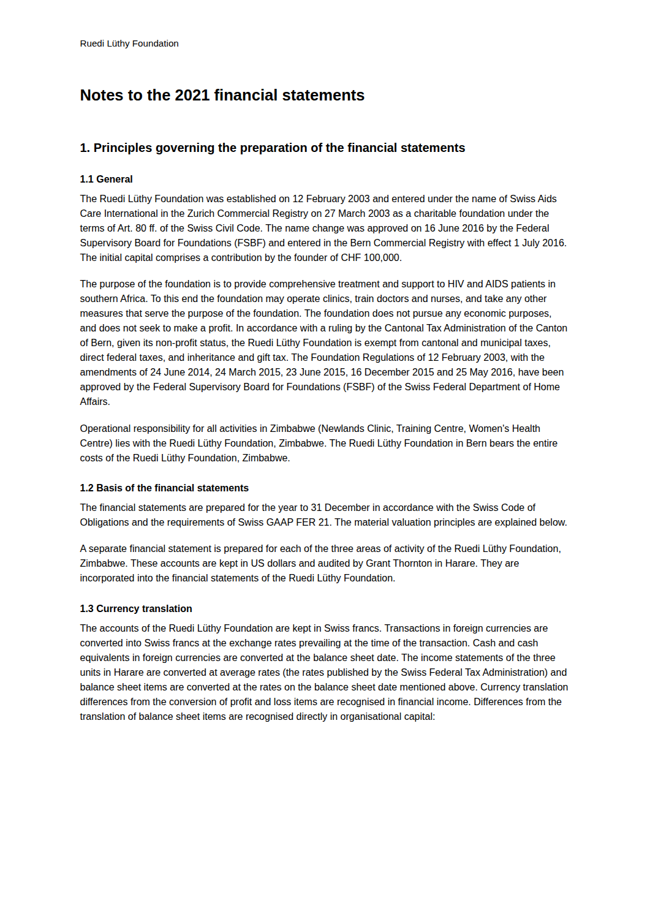Ruedi Lüthy Foundation
Notes to the 2021 financial statements
1. Principles governing the preparation of the financial statements
1.1 General
The Ruedi Lüthy Foundation was established on 12 February 2003 and entered under the name of Swiss Aids Care International in the Zurich Commercial Registry on 27 March 2003 as a charitable foundation under the terms of Art. 80 ff. of the Swiss Civil Code. The name change was approved on 16 June 2016 by the Federal Supervisory Board for Foundations (FSBF) and entered in the Bern Commercial Registry with effect 1 July 2016. The initial capital comprises a contribution by the founder of CHF 100,000.
The purpose of the foundation is to provide comprehensive treatment and support to HIV and AIDS patients in southern Africa. To this end the foundation may operate clinics, train doctors and nurses, and take any other measures that serve the purpose of the foundation. The foundation does not pursue any economic purposes, and does not seek to make a profit. In accordance with a ruling by the Cantonal Tax Administration of the Canton of Bern, given its non-profit status, the Ruedi Lüthy Foundation is exempt from cantonal and municipal taxes, direct federal taxes, and inheritance and gift tax. The Foundation Regulations of 12 February 2003, with the amendments of 24 June 2014, 24 March 2015, 23 June 2015, 16 December 2015 and 25 May 2016, have been approved by the Federal Supervisory Board for Foundations (FSBF) of the Swiss Federal Department of Home Affairs.
Operational responsibility for all activities in Zimbabwe (Newlands Clinic, Training Centre, Women's Health Centre) lies with the Ruedi Lüthy Foundation, Zimbabwe. The Ruedi Lüthy Foundation in Bern bears the entire costs of the Ruedi Lüthy Foundation, Zimbabwe.
1.2 Basis of the financial statements
The financial statements are prepared for the year to 31 December in accordance with the Swiss Code of Obligations and the requirements of Swiss GAAP FER 21. The material valuation principles are explained below.
A separate financial statement is prepared for each of the three areas of activity of the Ruedi Lüthy Foundation, Zimbabwe. These accounts are kept in US dollars and audited by Grant Thornton in Harare. They are incorporated into the financial statements of the Ruedi Lüthy Foundation.
1.3 Currency translation
The accounts of the Ruedi Lüthy Foundation are kept in Swiss francs. Transactions in foreign currencies are converted into Swiss francs at the exchange rates prevailing at the time of the transaction. Cash and cash equivalents in foreign currencies are converted at the balance sheet date. The income statements of the three units in Harare are converted at average rates (the rates published by the Swiss Federal Tax Administration) and balance sheet items are converted at the rates on the balance sheet date mentioned above. Currency translation differences from the conversion of profit and loss items are recognised in financial income. Differences from the translation of balance sheet items are recognised directly in organisational capital: